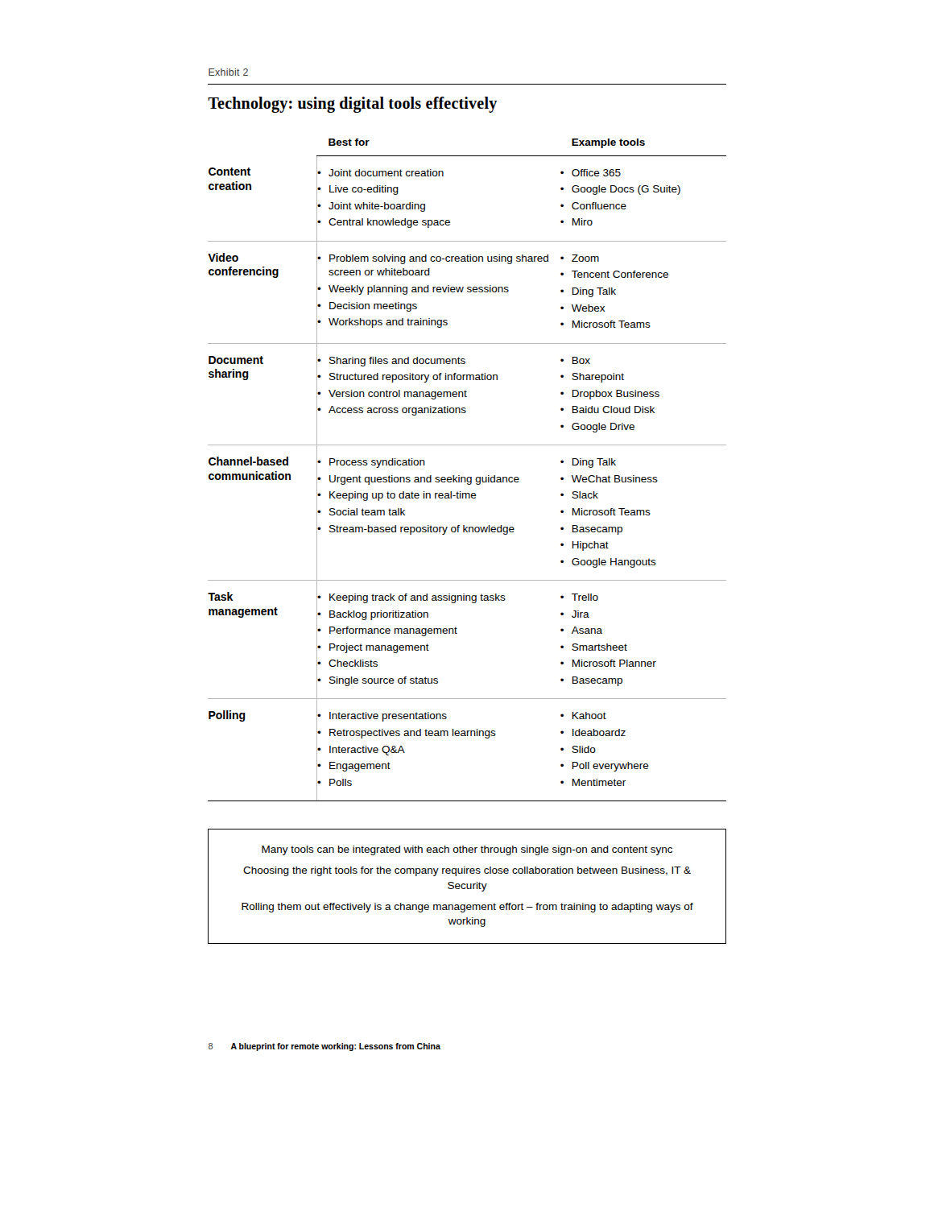Exhibit 2
Technology: using digital tools effectively
| | Best for | Example tools |
| --- | --- | --- |
| Content creation | Joint document creation Live co-editing Joint white-boarding Central knowledge space | Office 365 Google Docs (G Suite) Confluence Miro |
| Video conferencing | Problem solving and co-creation using shared screen or whiteboard Weekly planning and review sessions Decision meetings Workshops and trainings | Zoom Tencent Conference Ding Talk Webex Microsoft Teams |
| Document sharing | Sharing files and documents Structured repository of information Version control management Access across organizations | Box Sharepoint Dropbox Business Baidu Cloud Disk Google Drive |
| Channel-based communication | Process syndication Urgent questions and seeking guidance Keeping up to date in real-time Social team talk Stream-based repository of knowledge | Ding Talk WeChat Business Slack Microsoft Teams Basecamp Hipchat Google Hangouts |
| Task management | Keeping track of and assigning tasks Backlog prioritization Performance management Project management Checklists Single source of status | Trello Jira Asana Smartsheet Microsoft Planner Basecamp |
| Polling | Interactive presentations Retrospectives and team learnings Interactive Q&A Engagement Polls | Kahoot Ideaboardz Slido Poll everywhere Mentimeter |
Many tools can be integrated with each other through single sign-on and content sync
Choosing the right tools for the company requires close collaboration between Business, IT & Security
Rolling them out effectively is a change management effort – from training to adapting ways of working
8
A blueprint for remote working: Lessons from China